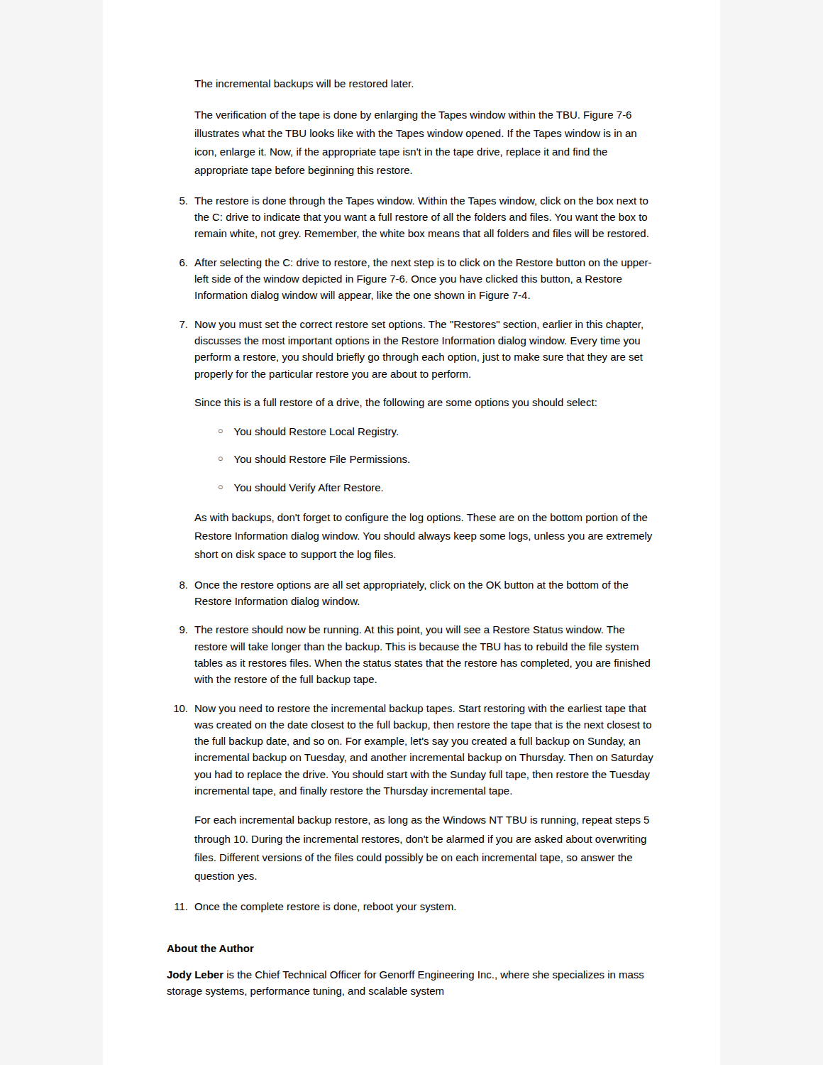The incremental backups will be restored later.
The verification of the tape is done by enlarging the Tapes window within the TBU. Figure 7-6 illustrates what the TBU looks like with the Tapes window opened. If the Tapes window is in an icon, enlarge it. Now, if the appropriate tape isn't in the tape drive, replace it and find the appropriate tape before beginning this restore.
5. The restore is done through the Tapes window. Within the Tapes window, click on the box next to the C: drive to indicate that you want a full restore of all the folders and files. You want the box to remain white, not grey. Remember, the white box means that all folders and files will be restored.
6. After selecting the C: drive to restore, the next step is to click on the Restore button on the upper-left side of the window depicted in Figure 7-6. Once you have clicked this button, a Restore Information dialog window will appear, like the one shown in Figure 7-4.
7. Now you must set the correct restore set options. The "Restores" section, earlier in this chapter, discusses the most important options in the Restore Information dialog window. Every time you perform a restore, you should briefly go through each option, just to make sure that they are set properly for the particular restore you are about to perform.
Since this is a full restore of a drive, the following are some options you should select:
You should Restore Local Registry.
You should Restore File Permissions.
You should Verify After Restore.
As with backups, don't forget to configure the log options. These are on the bottom portion of the Restore Information dialog window. You should always keep some logs, unless you are extremely short on disk space to support the log files.
8. Once the restore options are all set appropriately, click on the OK button at the bottom of the Restore Information dialog window.
9. The restore should now be running. At this point, you will see a Restore Status window. The restore will take longer than the backup. This is because the TBU has to rebuild the file system tables as it restores files. When the status states that the restore has completed, you are finished with the restore of the full backup tape.
10. Now you need to restore the incremental backup tapes. Start restoring with the earliest tape that was created on the date closest to the full backup, then restore the tape that is the next closest to the full backup date, and so on. For example, let's say you created a full backup on Sunday, an incremental backup on Tuesday, and another incremental backup on Thursday. Then on Saturday you had to replace the drive. You should start with the Sunday full tape, then restore the Tuesday incremental tape, and finally restore the Thursday incremental tape.
For each incremental backup restore, as long as the Windows NT TBU is running, repeat steps 5 through 10. During the incremental restores, don't be alarmed if you are asked about overwriting files. Different versions of the files could possibly be on each incremental tape, so answer the question yes.
11. Once the complete restore is done, reboot your system.
About the Author
Jody Leber is the Chief Technical Officer for Genorff Engineering Inc., where she specializes in mass storage systems, performance tuning, and scalable system